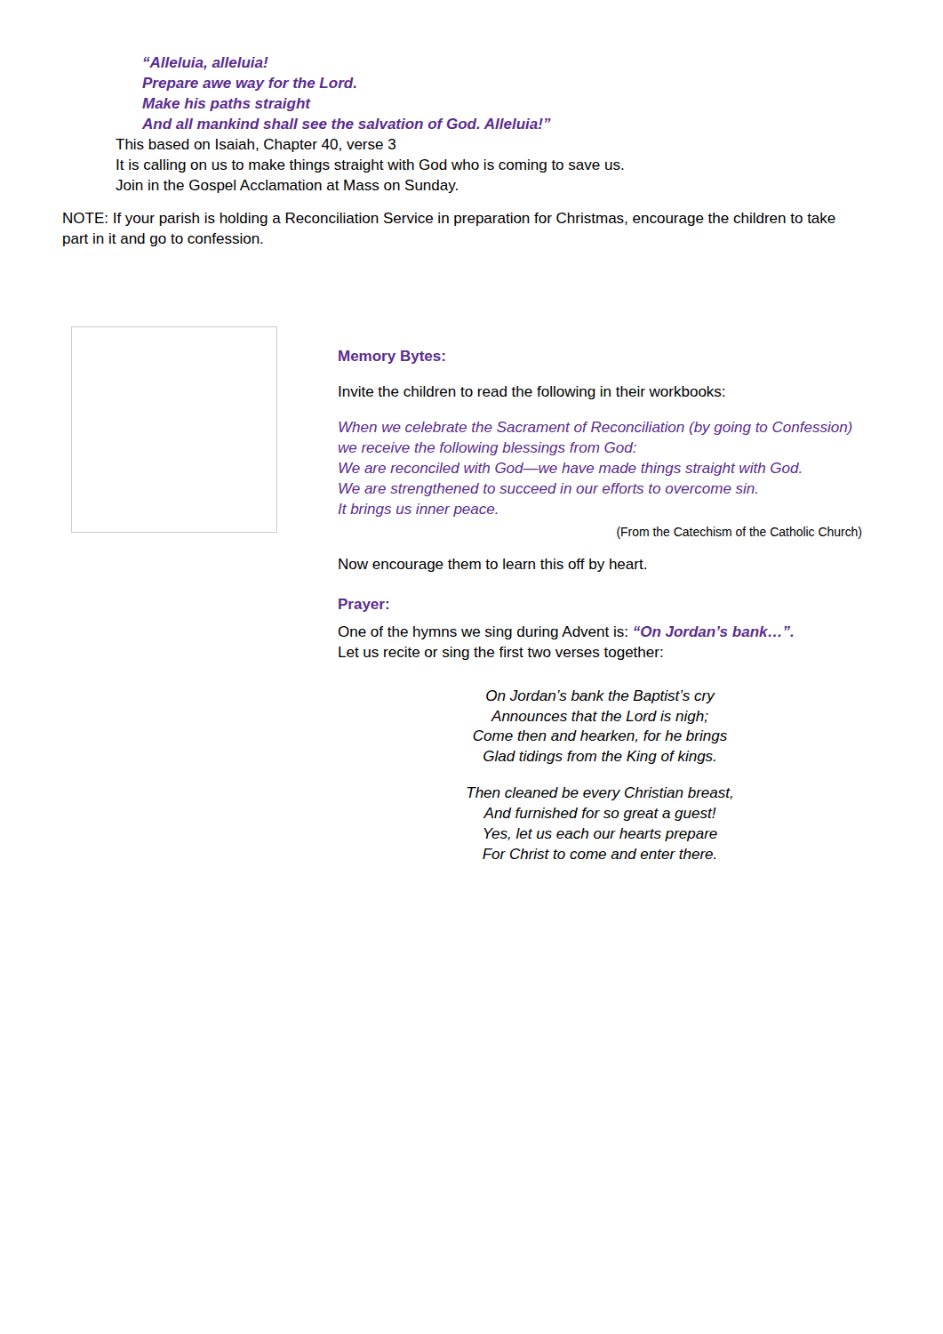“Alleluia, alleluia!
Prepare awe way for the Lord.
Make his paths straight
And all mankind shall see the salvation of God. Alleluia!”
This based on Isaiah, Chapter 40, verse 3
It is calling on us to make things straight with God who is coming to save us.
Join in the Gospel Acclamation at Mass on Sunday.
NOTE: If your parish is holding a Reconciliation Service in preparation for Christmas, encourage the children to take part in it and go to confession.
Memory Bytes:
Invite the children to read the following in their workbooks:
When we celebrate the Sacrament of Reconciliation (by going to Confession) we receive the following blessings from God:
We are reconciled with God—we have made things straight with God.
We are strengthened to succeed in our efforts to overcome sin.
It brings us inner peace.
(From the Catechism of the Catholic Church)
Now encourage them to learn this off by heart.
Prayer:
One of the hymns we sing during Advent is: “On Jordan’s bank…”.
Let us recite or sing the first two verses together:
On Jordan’s bank the Baptist’s cry
Announces that the Lord is nigh;
Come then and hearken, for he brings
Glad tidings from the King of kings.
Then cleaned be every Christian breast,
And furnished for so great a guest!
Yes, let us each our hearts prepare
For Christ to come and enter there.